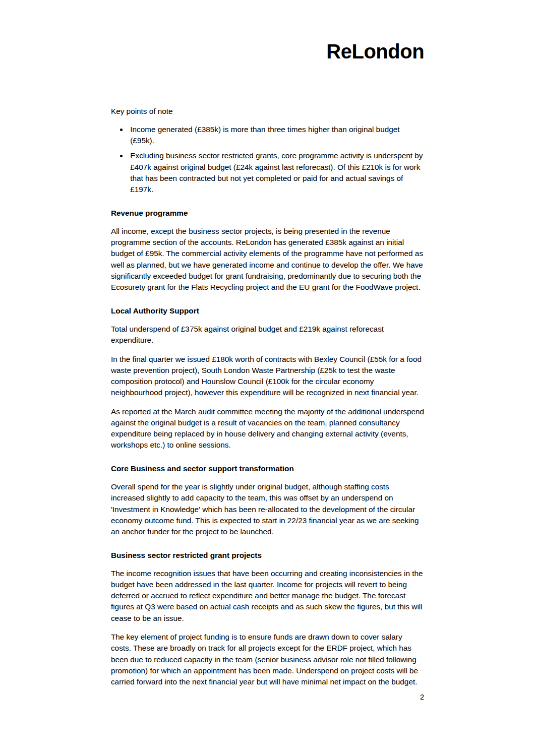ReLondon
Key points of note
Income generated (£385k) is more than three times higher than original budget (£95k).
Excluding business sector restricted grants, core programme activity is underspent by £407k against original budget (£24k against last reforecast). Of this £210k is for work that has been contracted but not yet completed or paid for and actual savings of £197k.
Revenue programme
All income, except the business sector projects, is being presented in the revenue programme section of the accounts. ReLondon has generated £385k against an initial budget of £95k. The commercial activity elements of the programme have not performed as well as planned, but we have generated income and continue to develop the offer. We have significantly exceeded budget for grant fundraising, predominantly due to securing both the Ecosurety grant for the Flats Recycling project and the EU grant for the FoodWave project.
Local Authority Support
Total underspend of £375k against original budget and £219k against reforecast expenditure.
In the final quarter we issued £180k worth of contracts with Bexley Council (£55k for a food waste prevention project), South London Waste Partnership (£25k to test the waste composition protocol) and Hounslow Council (£100k for the circular economy neighbourhood project), however this expenditure will be recognized in next financial year.
As reported at the March audit committee meeting the majority of the additional underspend against the original budget is a result of vacancies on the team, planned consultancy expenditure being replaced by in house delivery and changing external activity (events, workshops etc.) to online sessions.
Core Business and sector support transformation
Overall spend for the year is slightly under original budget, although staffing costs increased slightly to add capacity to the team, this was offset by an underspend on 'Investment in Knowledge' which has been re-allocated to the development of the circular economy outcome fund. This is expected to start in 22/23 financial year as we are seeking an anchor funder for the project to be launched.
Business sector restricted grant projects
The income recognition issues that have been occurring and creating inconsistencies in the budget have been addressed in the last quarter. Income for projects will revert to being deferred or accrued to reflect expenditure and better manage the budget. The forecast figures at Q3 were based on actual cash receipts and as such skew the figures, but this will cease to be an issue.
The key element of project funding is to ensure funds are drawn down to cover salary costs. These are broadly on track for all projects except for the ERDF project, which has been due to reduced capacity in the team (senior business advisor role not filled following promotion) for which an appointment has been made. Underspend on project costs will be carried forward into the next financial year but will have minimal net impact on the budget.
2